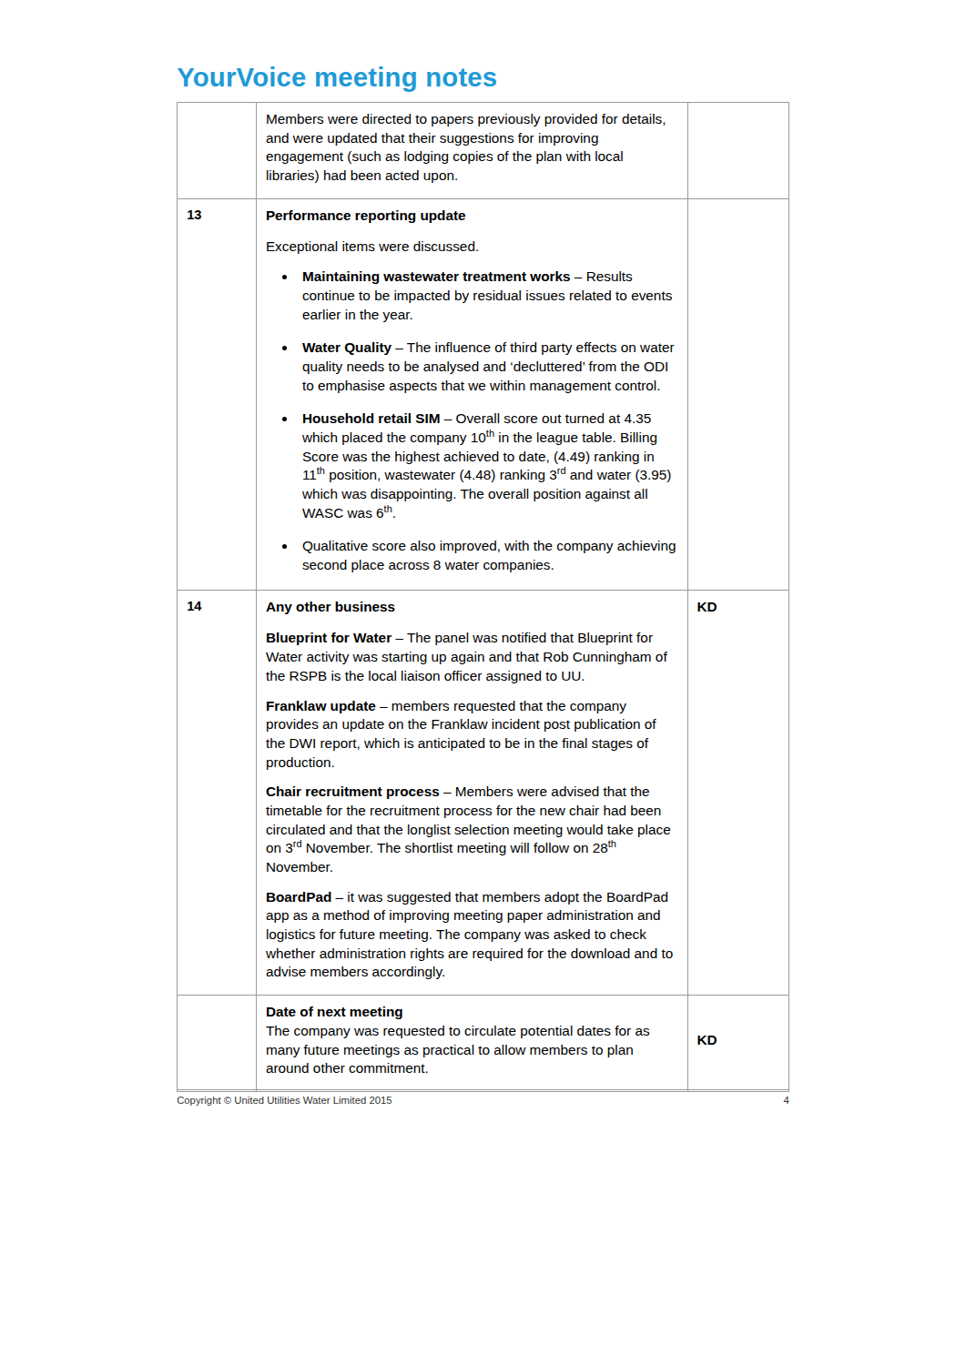YourVoice meeting notes
| | Members were directed to papers previously provided for details, and were updated that their suggestions for improving engagement (such as lodging copies of the plan with local libraries) had been acted upon. | |
| 13 | Performance reporting update Exceptional items were discussed. Maintaining wastewater treatment works – Results continue to be impacted by residual issues related to events earlier in the year. Water Quality – The influence of third party effects on water quality needs to be analysed and ‘decluttered’ from the ODI to emphasise aspects that we within management control. Household retail SIM – Overall score out turned at 4.35 which placed the company 10 th in the league table. Billing Score was the highest achieved to date, (4.49) ranking in 11 th position, wastewater (4.48) ranking 3 rd and water (3.95) which was disappointing. The overall position against all WASC was 6 th . Qualitative score also improved, with the company achieving second place across 8 water companies. | |
| 14 | Any other business Blueprint for Water – The panel was notified that Blueprint for Water activity was starting up again and that Rob Cunningham of the RSPB is the local liaison officer assigned to UU. Franklaw update – members requested that the company provides an update on the Franklaw incident post publication of the DWI report, which is anticipated to be in the final stages of production. Chair recruitment process – Members were advised that the timetable for the recruitment process for the new chair had been circulated and that the longlist selection meeting would take place on 3 rd November. The shortlist meeting will follow on 28 th November. BoardPad – it was suggested that members adopt the BoardPad app as a method of improving meeting paper administration and logistics for future meeting. The company was asked to check whether administration rights are required for the download and to advise members accordingly. | KD |
| | Date of next meeting The company was requested to circulate potential dates for as many future meetings as practical to allow members to plan around other commitment. | KD |
Copyright © United Utilities Water Limited 2015 4